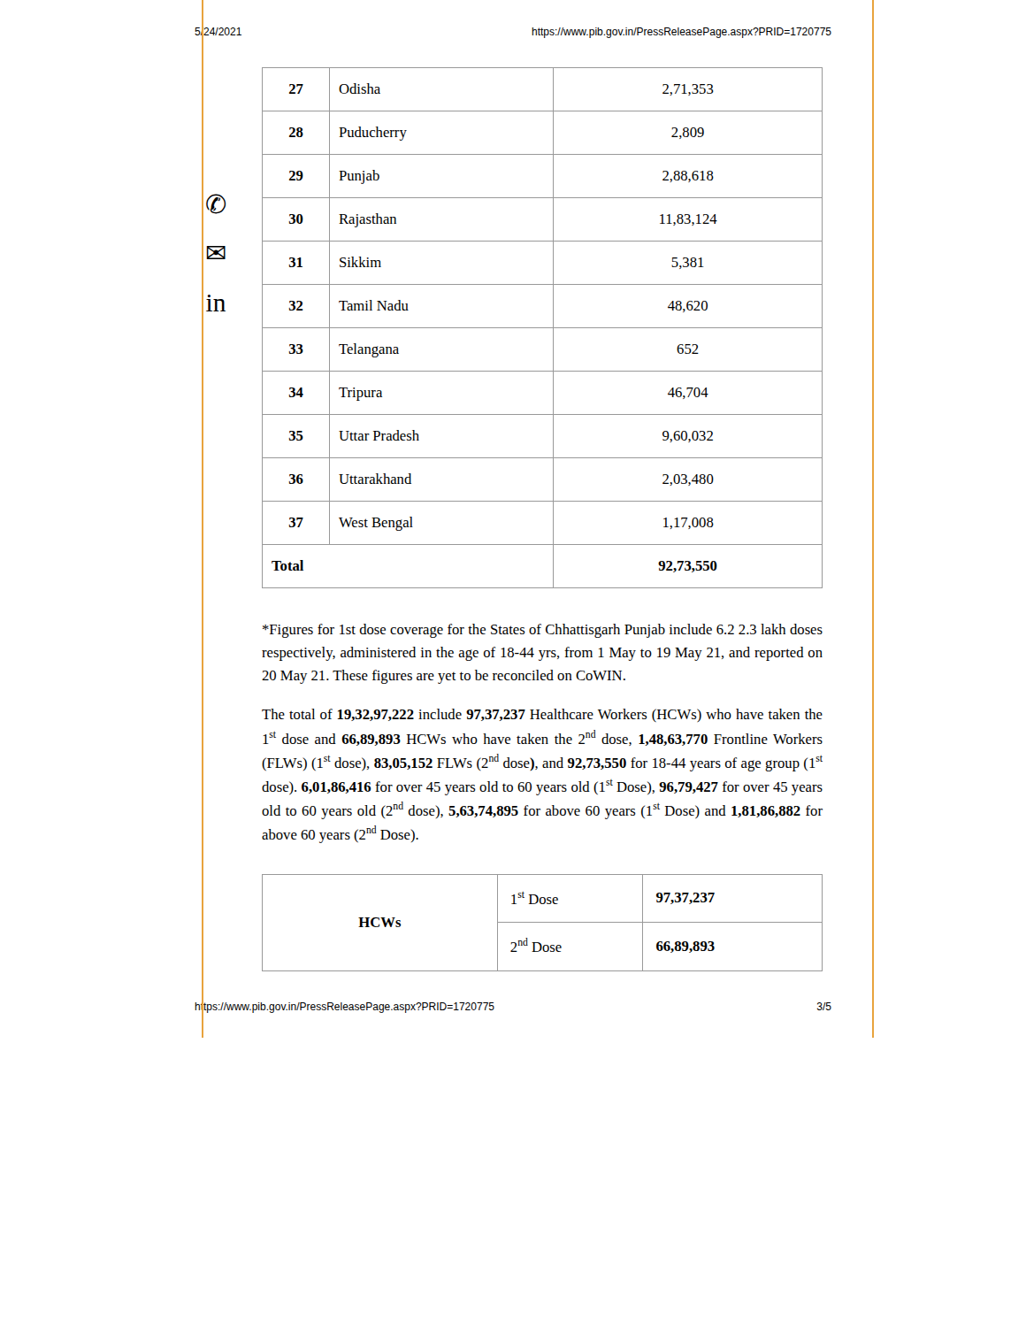5/24/2021 https://www.pib.gov.in/PressReleasePage.aspx?PRID=1720775
  ✆ ✉ in
| 27 | Odisha | 2,71,353 |
| 28 | Puducherry | 2,809 |
| 29 | Punjab | 2,88,618 |
| 30 | Rajasthan | 11,83,124 |
| 31 | Sikkim | 5,381 |
| 32 | Tamil Nadu | 48,620 |
| 33 | Telangana | 652 |
| 34 | Tripura | 46,704 |
| 35 | Uttar Pradesh | 9,60,032 |
| 36 | Uttarakhand | 2,03,480 |
| 37 | West Bengal | 1,17,008 |
| Total | 92,73,550 |
*Figures for 1st dose coverage for the States of Chhattisgarh Punjab include 6.2 2.3 lakh doses respectively, administered in the age of 18-44 yrs, from 1 May to 19 May 21, and reported on 20 May 21. These figures are yet to be reconciled on CoWIN.
The total of 19,32,97,222 include 97,37,237 Healthcare Workers (HCWs) who have taken the 1st dose and 66,89,893 HCWs who have taken the 2nd dose, 1,48,63,770 Frontline Workers (FLWs) (1st dose), 83,05,152 FLWs (2nd dose), and 92,73,550 for 18-44 years of age group (1st dose). 6,01,86,416 for over 45 years old to 60 years old (1st Dose), 96,79,427 for over 45 years old to 60 years old (2nd dose), 5,63,74,895 for above 60 years (1st Dose) and 1,81,86,882 for above 60 years (2nd Dose).
| HCWs | 1 st Dose | 97,37,237 |
| 2 nd Dose | 66,89,893 |
https://www.pib.gov.in/PressReleasePage.aspx?PRID=1720775 3/5